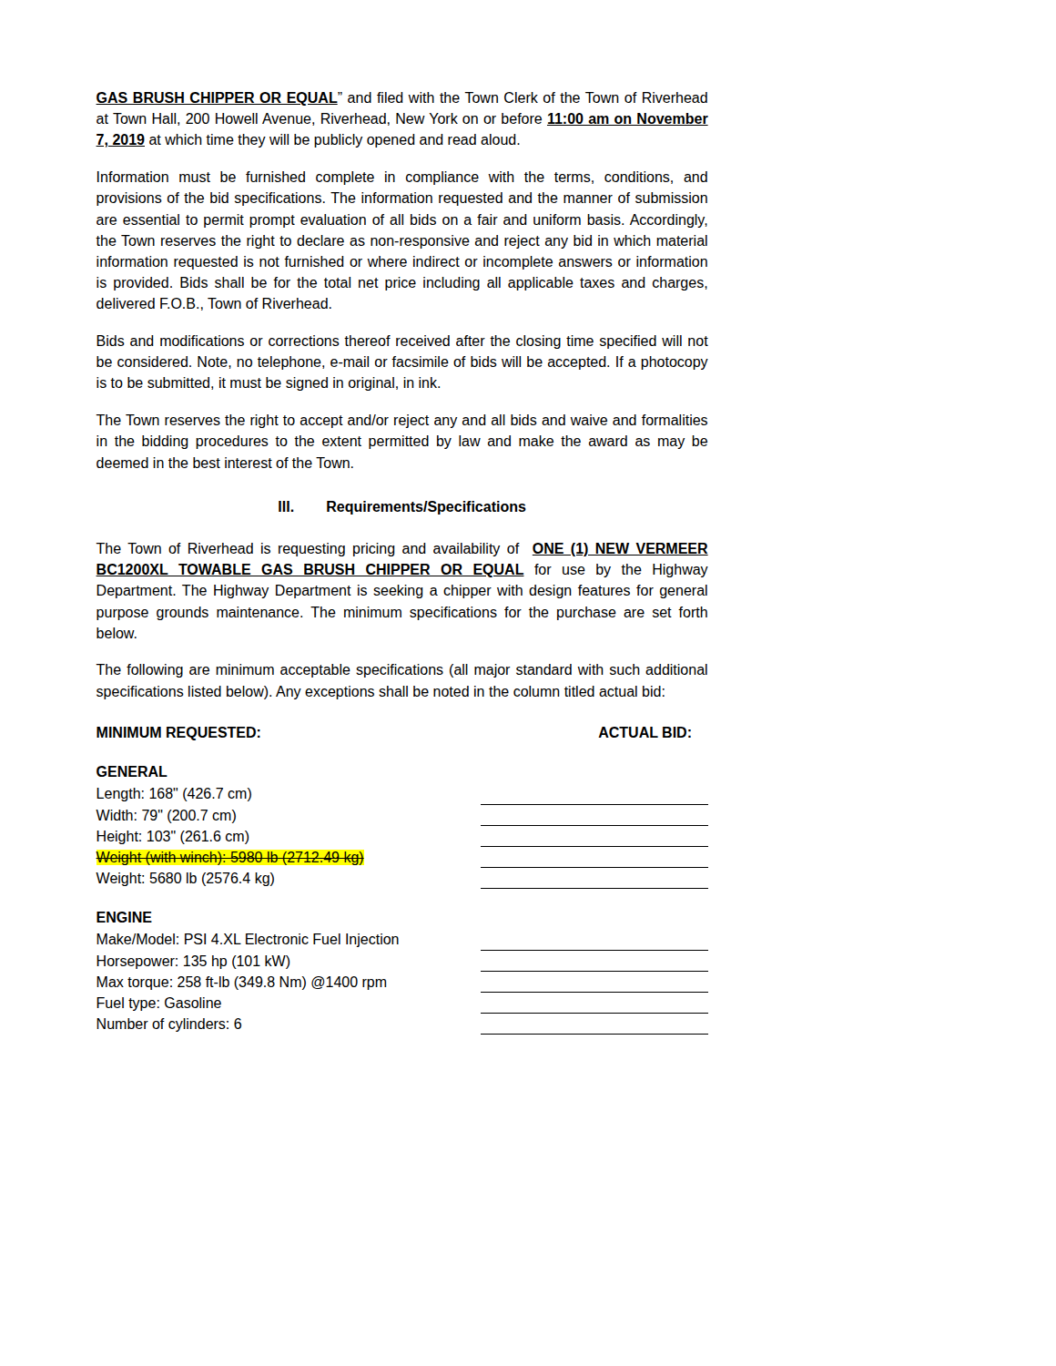GAS BRUSH CHIPPER OR EQUAL” and filed with the Town Clerk of the Town of Riverhead at Town Hall, 200 Howell Avenue, Riverhead, New York on or before 11:00 am on November 7, 2019 at which time they will be publicly opened and read aloud.
Information must be furnished complete in compliance with the terms, conditions, and provisions of the bid specifications. The information requested and the manner of submission are essential to permit prompt evaluation of all bids on a fair and uniform basis. Accordingly, the Town reserves the right to declare as non-responsive and reject any bid in which material information requested is not furnished or where indirect or incomplete answers or information is provided. Bids shall be for the total net price including all applicable taxes and charges, delivered F.O.B., Town of Riverhead.
Bids and modifications or corrections thereof received after the closing time specified will not be considered. Note, no telephone, e-mail or facsimile of bids will be accepted. If a photocopy is to be submitted, it must be signed in original, in ink.
The Town reserves the right to accept and/or reject any and all bids and waive and formalities in the bidding procedures to the extent permitted by law and make the award as may be deemed in the best interest of the Town.
III. Requirements/Specifications
The Town of Riverhead is requesting pricing and availability of ONE (1) NEW VERMEER BC1200XL TOWABLE GAS BRUSH CHIPPER OR EQUAL for use by the Highway Department. The Highway Department is seeking a chipper with design features for general purpose grounds maintenance. The minimum specifications for the purchase are set forth below.
The following are minimum acceptable specifications (all major standard with such additional specifications listed below). Any exceptions shall be noted in the column titled actual bid:
MINIMUM REQUESTED: ACTUAL BID:
GENERAL
| Length: 168" (426.7 cm) | |
| Width: 79" (200.7 cm) | |
| Height: 103" (261.6 cm) | |
| Weight (with winch): 5980 lb (2712.49 kg) | |
| Weight: 5680 lb (2576.4 kg) | |
ENGINE
| Make/Model: PSI 4.XL Electronic Fuel Injection | |
| Horsepower: 135 hp (101 kW) | |
| Max torque: 258 ft-lb (349.8 Nm) @1400 rpm | |
| Fuel type: Gasoline | |
| Number of cylinders: 6 | |